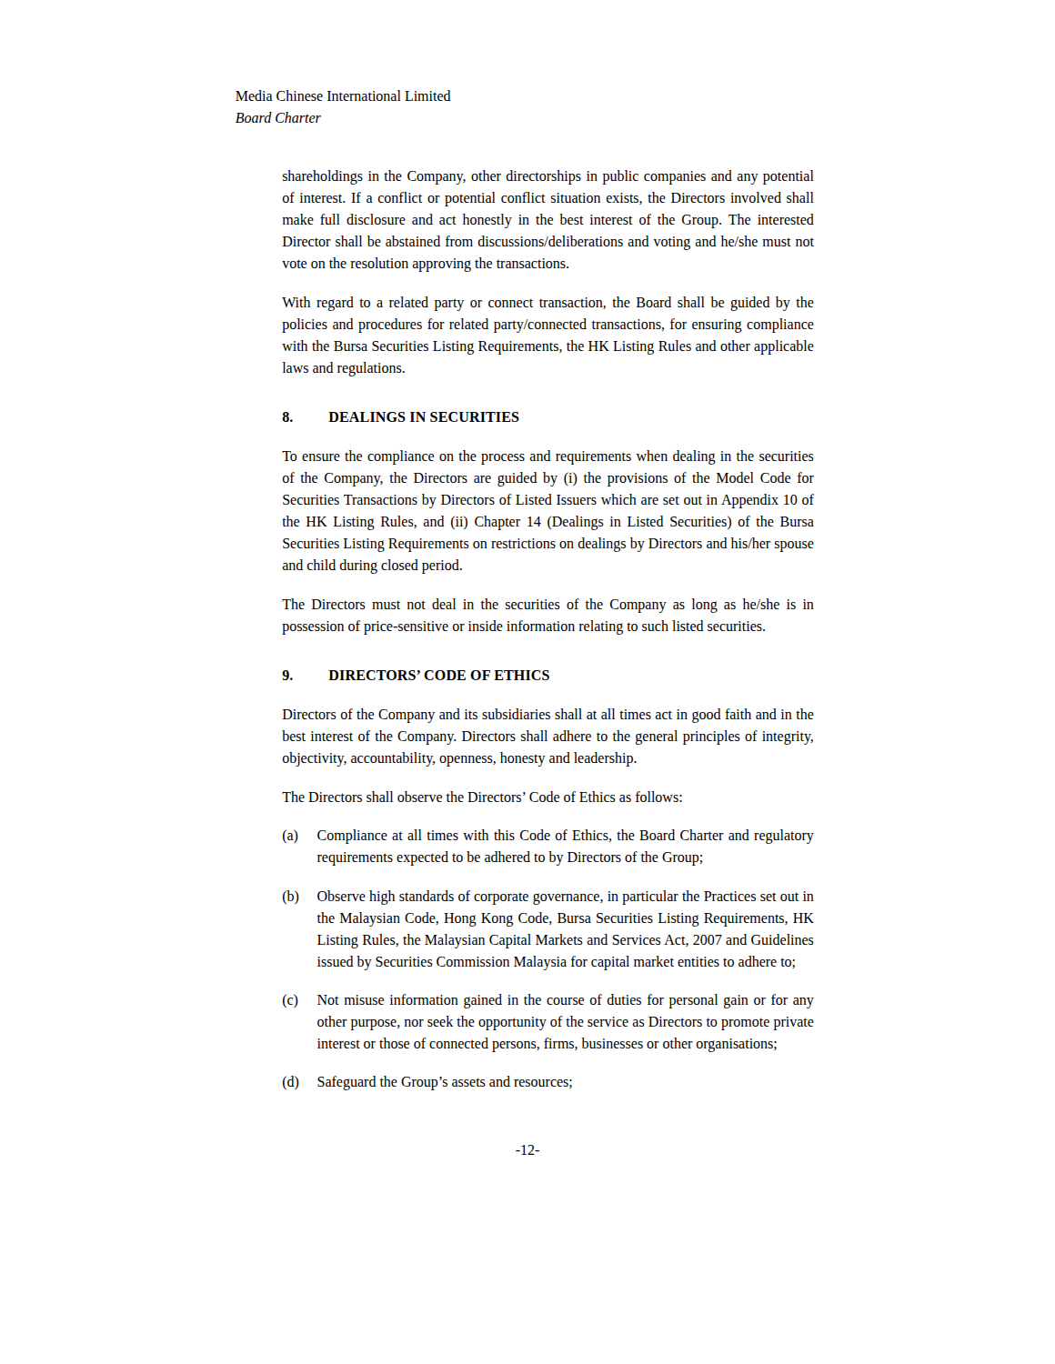Media Chinese International Limited
Board Charter
shareholdings in the Company, other directorships in public companies and any potential of interest. If a conflict or potential conflict situation exists, the Directors involved shall make full disclosure and act honestly in the best interest of the Group. The interested Director shall be abstained from discussions/deliberations and voting and he/she must not vote on the resolution approving the transactions.
With regard to a related party or connect transaction, the Board shall be guided by the policies and procedures for related party/connected transactions, for ensuring compliance with the Bursa Securities Listing Requirements, the HK Listing Rules and other applicable laws and regulations.
8. DEALINGS IN SECURITIES
To ensure the compliance on the process and requirements when dealing in the securities of the Company, the Directors are guided by (i) the provisions of the Model Code for Securities Transactions by Directors of Listed Issuers which are set out in Appendix 10 of the HK Listing Rules, and (ii) Chapter 14 (Dealings in Listed Securities) of the Bursa Securities Listing Requirements on restrictions on dealings by Directors and his/her spouse and child during closed period.
The Directors must not deal in the securities of the Company as long as he/she is in possession of price-sensitive or inside information relating to such listed securities.
9. DIRECTORS’ CODE OF ETHICS
Directors of the Company and its subsidiaries shall at all times act in good faith and in the best interest of the Company. Directors shall adhere to the general principles of integrity, objectivity, accountability, openness, honesty and leadership.
The Directors shall observe the Directors’ Code of Ethics as follows:
Compliance at all times with this Code of Ethics, the Board Charter and regulatory requirements expected to be adhered to by Directors of the Group;
Observe high standards of corporate governance, in particular the Practices set out in the Malaysian Code, Hong Kong Code, Bursa Securities Listing Requirements, HK Listing Rules, the Malaysian Capital Markets and Services Act, 2007 and Guidelines issued by Securities Commission Malaysia for capital market entities to adhere to;
Not misuse information gained in the course of duties for personal gain or for any other purpose, nor seek the opportunity of the service as Directors to promote private interest or those of connected persons, firms, businesses or other organisations;
Safeguard the Group’s assets and resources;
-12-